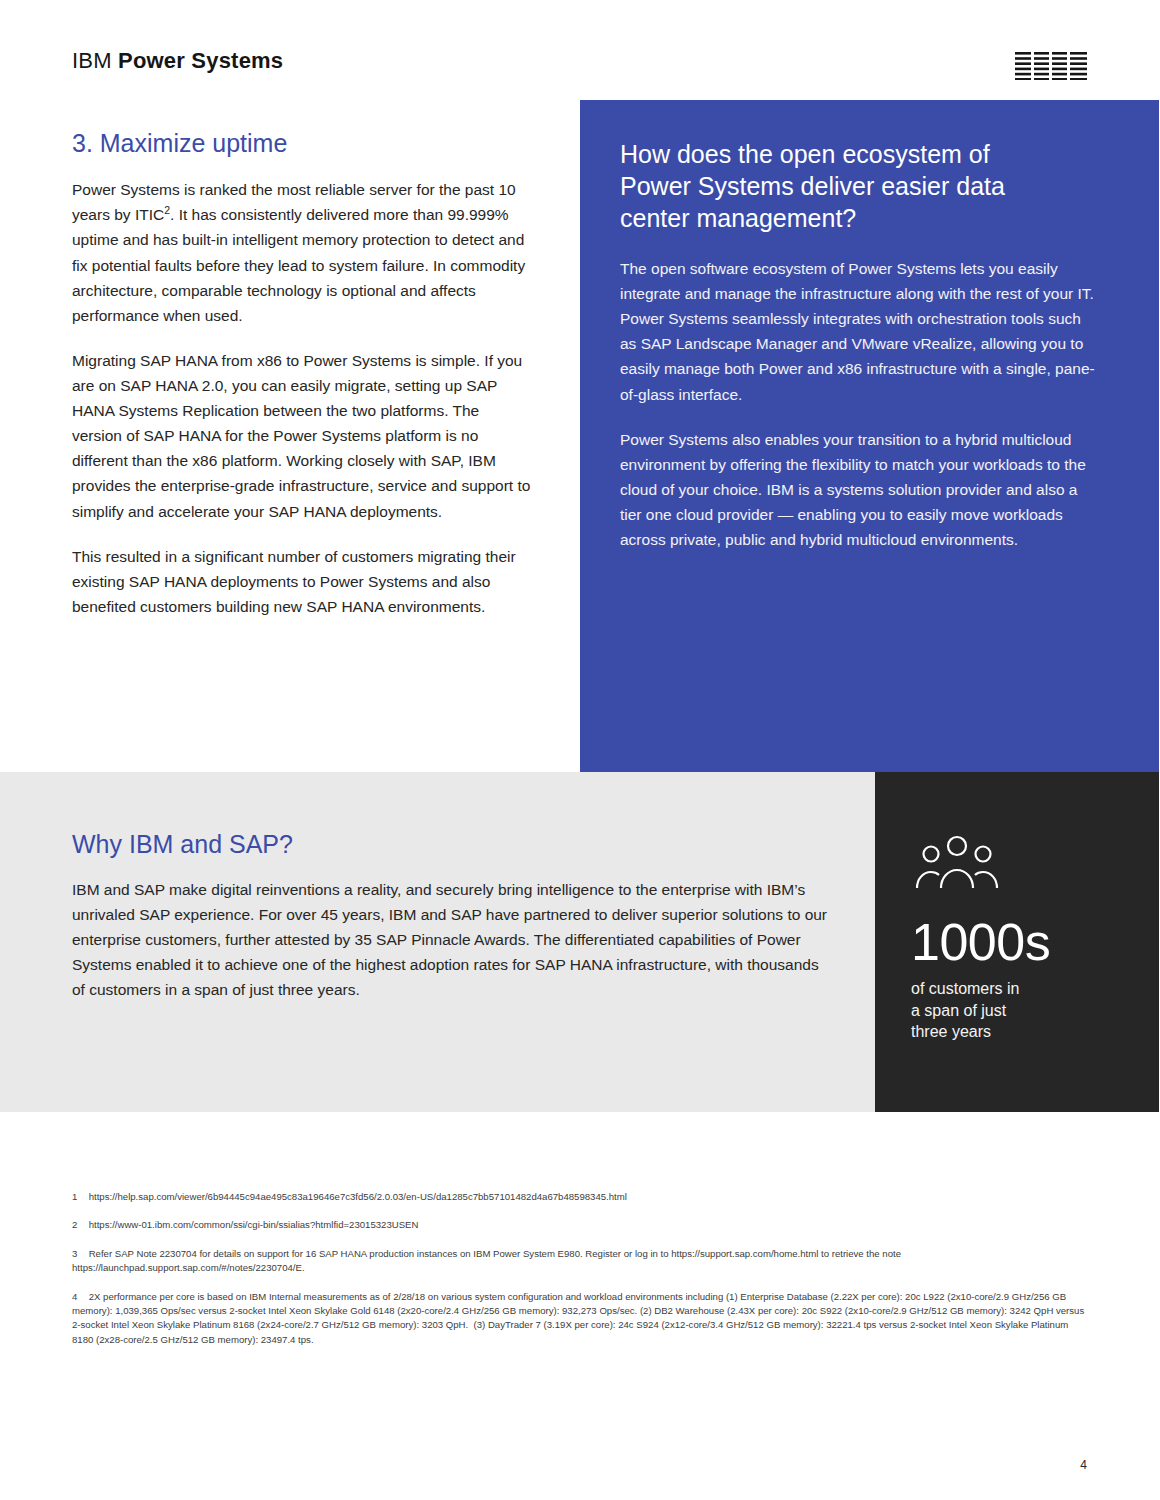IBM Power Systems
How does the open ecosystem of
Power Systems deliver easier data
center management?
The open software ecosystem of Power Systems lets you easily integrate and manage the infrastructure along with the rest of your IT. Power Systems seamlessly integrates with orchestration tools such as SAP Landscape Manager and VMware vRealize, allowing you to easily manage both Power and x86 infrastructure with a single, pane-of-glass interface.
Power Systems also enables your transition to a hybrid multicloud environment by offering the flexibility to match your workloads to the cloud of your choice. IBM is a systems solution provider and also a tier one cloud provider — enabling you to easily move workloads across private, public and hybrid multicloud environments.
3. Maximize uptime
Power Systems is ranked the most reliable server for the past 10 years by ITIC2. It has consistently delivered more than 99.999% uptime and has built-in intelligent memory protection to detect and fix potential faults before they lead to system failure. In commodity architecture, comparable technology is optional and affects performance when used.
Migrating SAP HANA from x86 to Power Systems is simple. If you are on SAP HANA 2.0, you can easily migrate, setting up SAP HANA Systems Replication between the two platforms. The version of SAP HANA for the Power Systems platform is no different than the x86 platform. Working closely with SAP, IBM provides the enterprise-grade infrastructure, service and support to simplify and accelerate your SAP HANA deployments.
This resulted in a significant number of customers migrating their existing SAP HANA deployments to Power Systems and also benefited customers building new SAP HANA environments.
Why IBM and SAP?
IBM and SAP make digital reinventions a reality, and securely bring intelligence to the enterprise with IBM’s unrivaled SAP experience. For over 45 years, IBM and SAP have partnered to deliver superior solutions to our enterprise customers, further attested by 35 SAP Pinnacle Awards. The differentiated capabilities of Power Systems enabled it to achieve one of the highest adoption rates for SAP HANA infrastructure, with thousands of customers in a span of just three years.
1000s
of customers in
a span of just
three years
1 https://help.sap.com/viewer/6b94445c94ae495c83a19646e7c3fd56/2.0.03/en-US/da1285c7bb57101482d4a67b48598345.html
2 https://www-01.ibm.com/common/ssi/cgi-bin/ssialias?htmlfid=23015323USEN
3 Refer SAP Note 2230704 for details on support for 16 SAP HANA production instances on IBM Power System E980. Register or log in to https://support.sap.com/home.html to retrieve the note https://launchpad.support.sap.com/#/notes/2230704/E.
4 2X performance per core is based on IBM Internal measurements as of 2/28/18 on various system configuration and workload environments including (1) Enterprise Database (2.22X per core): 20c L922 (2x10-core/2.9 GHz/256 GB memory): 1,039,365 Ops/sec versus 2-socket Intel Xeon Skylake Gold 6148 (2x20-core/2.4 GHz/256 GB memory): 932,273 Ops/sec. (2) DB2 Warehouse (2.43X per core): 20c S922 (2x10-core/2.9 GHz/512 GB memory): 3242 QpH versus 2-socket Intel Xeon Skylake Platinum 8168 (2x24-core/2.7 GHz/512 GB memory): 3203 QpH. (3) DayTrader 7 (3.19X per core): 24c S924 (2x12-core/3.4 GHz/512 GB memory): 32221.4 tps versus 2-socket Intel Xeon Skylake Platinum 8180 (2x28-core/2.5 GHz/512 GB memory): 23497.4 tps.
4